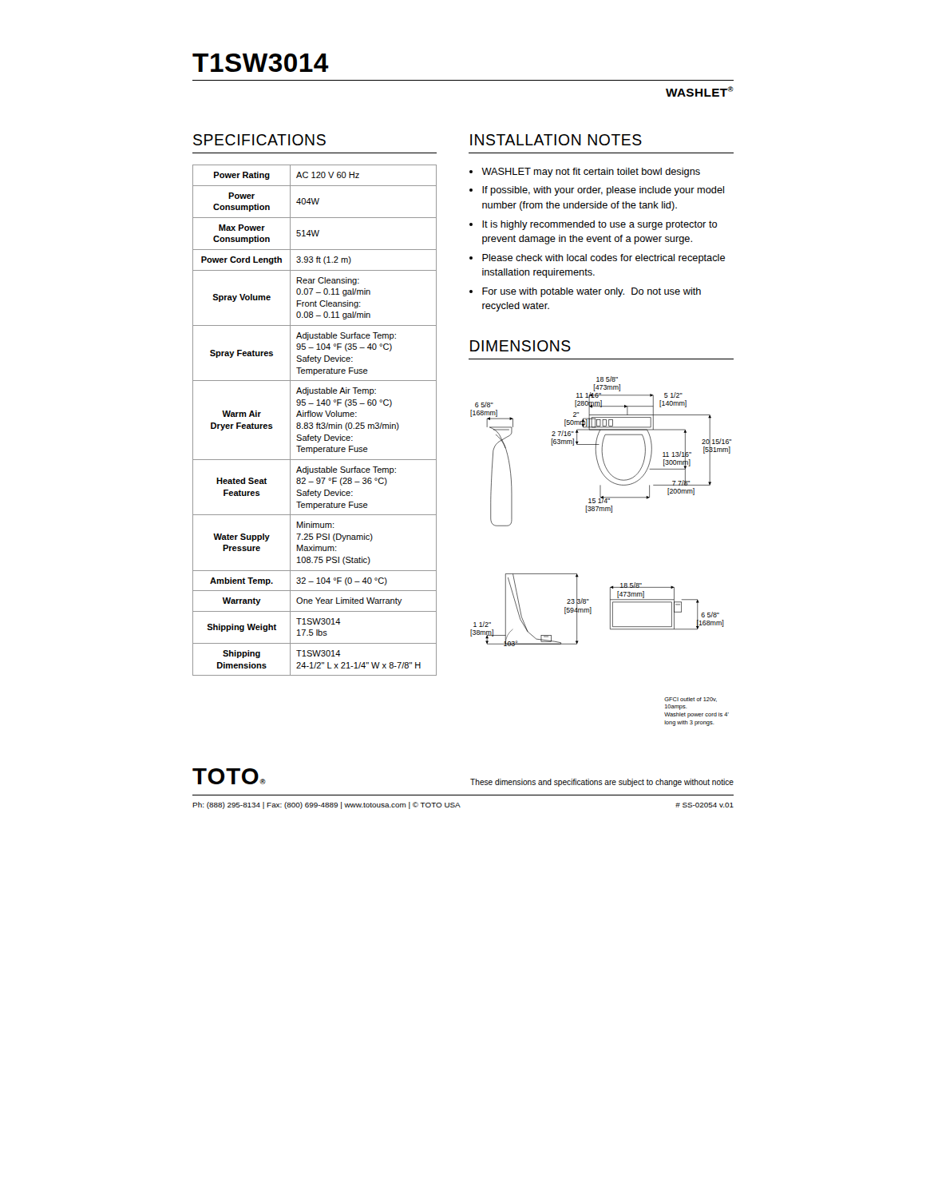T1SW3014
WASHLET®
SPECIFICATIONS
| Power Rating | AC 120 V 60 Hz |
| Power Consumption | 404W |
| Max Power Consumption | 514W |
| Power Cord Length | 3.93 ft (1.2 m) |
| Spray Volume | Rear Cleansing: 0.07 – 0.11 gal/min Front Cleansing: 0.08 – 0.11 gal/min |
| Spray Features | Adjustable Surface Temp: 95 – 104 °F (35 – 40 °C) Safety Device: Temperature Fuse |
| Warm Air Dryer Features | Adjustable Air Temp: 95 – 140 °F (35 – 60 °C) Airflow Volume: 8.83 ft3/min (0.25 m3/min) Safety Device: Temperature Fuse |
| Heated Seat Features | Adjustable Surface Temp: 82 – 97 °F (28 – 36 °C) Safety Device: Temperature Fuse |
| Water Supply Pressure | Minimum: 7.25 PSI (Dynamic) Maximum: 108.75 PSI (Static) |
| Ambient Temp. | 32 – 104 °F (0 – 40 °C) |
| Warranty | One Year Limited Warranty |
| Shipping Weight | T1SW3014 17.5 lbs |
| Shipping Dimensions | T1SW3014 24-1/2" L x 21-1/4" W x 8-7/8" H |
INSTALLATION NOTES
WASHLET may not fit certain toilet bowl designs
If possible, with your order, please include your model number (from the underside of the tank lid).
It is highly recommended to use a surge protector to prevent damage in the event of a power surge.
Please check with local codes for electrical receptacle installation requirements.
For use with potable water only. Do not use with recycled water.
DIMENSIONS
6 5/8"[168mm]
18 5/8"[473mm]
11 1/16"[280mm]
5 1/2"[140mm]
2"[50mm]
2 7/16"[63mm]
20 15/16"[531mm]
11 13/16"[300mm]
7 7/8"[200mm]
15 1/4"[387mm]
1 1/2"[38mm]
103°
23 3/8"[594mm]
18 5/8"[473mm]
6 5/8"[168mm]
GFCI outlet of 120v, 10amps.
Washlet power cord is 4' long with 3 prongs.
TOTO®
These dimensions and specifications are subject to change without notice
Ph: (888) 295-8134 | Fax: (800) 699-4889 | www.totousa.com | © TOTO USA
# SS-02054 v.01